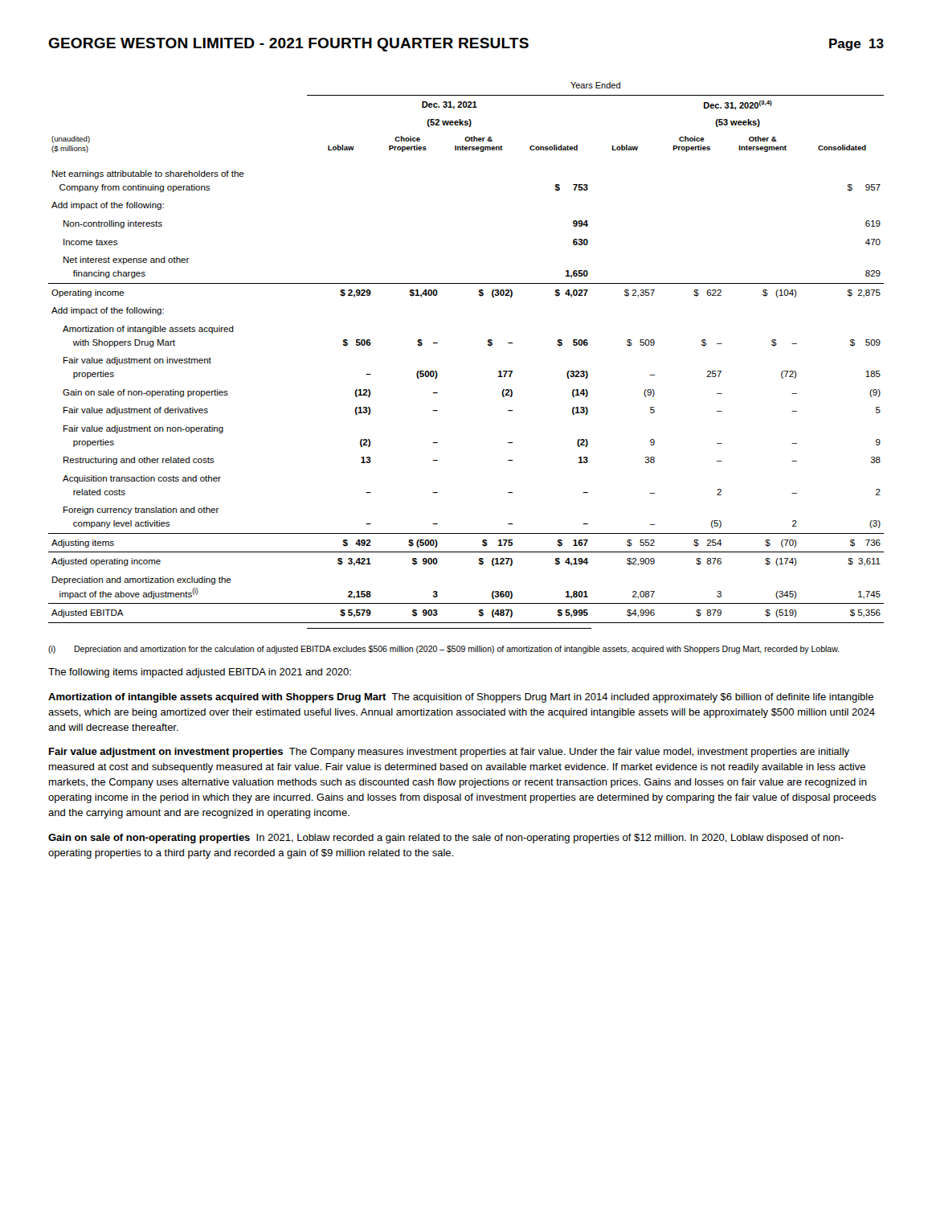GEORGE WESTON LIMITED - 2021 FOURTH QUARTER RESULTS
Page 13
| | Years Ended |
| | Dec. 31, 2021 | Dec. 31, 2020 (3,4) |
| | (52 weeks) | (53 weeks) |
| (unaudited) ($ millions) | Loblaw | Choice Properties | Other & Intersegment | Consolidated | Loblaw | Choice Properties | Other & Intersegment | Consolidated |
| Net earnings attributable to shareholders of the Company from continuing operations | | | | $ 753 | | | | $ 957 |
| Add impact of the following: | | | | | | | | |
| Non-controlling interests | | | | 994 | | | | 619 |
| Income taxes | | | | 630 | | | | 470 |
| Net interest expense and other financing charges | | | | 1,650 | | | | 829 |
| Operating income | $ 2,929 | $1,400 | $ (302) | $ 4,027 | $ 2,357 | $ 622 | $ (104) | $ 2,875 |
| Add impact of the following: | | | | | | | | |
| Amortization of intangible assets acquired with Shoppers Drug Mart | $ 506 | $ – | $ – | $ 506 | $ 509 | $ – | $ – | $ 509 |
| Fair value adjustment on investment properties | – | (500) | 177 | (323) | – | 257 | (72) | 185 |
| Gain on sale of non-operating properties | (12) | – | (2) | (14) | (9) | – | – | (9) |
| Fair value adjustment of derivatives | (13) | – | – | (13) | 5 | – | – | 5 |
| Fair value adjustment on non-operating properties | (2) | – | – | (2) | 9 | – | – | 9 |
| Restructuring and other related costs | 13 | – | – | 13 | 38 | – | – | 38 |
| Acquisition transaction costs and other related costs | – | – | – | – | – | 2 | – | 2 |
| Foreign currency translation and other company level activities | – | – | – | – | – | (5) | 2 | (3) |
| Adjusting items | $ 492 | $ (500) | $ 175 | $ 167 | $ 552 | $ 254 | $ (70) | $ 736 |
| Adjusted operating income | $ 3,421 | $ 900 | $ (127) | $ 4,194 | $2,909 | $ 876 | $ (174) | $ 3,611 |
| Depreciation and amortization excluding the impact of the above adjustments (i) | 2,158 | 3 | (360) | 1,801 | 2,087 | 3 | (345) | 1,745 |
| Adjusted EBITDA | $ 5,579 | $ 903 | $ (487) | $ 5,995 | $4,996 | $ 879 | $ (519) | $ 5,356 |
(i)
Depreciation and amortization for the calculation of adjusted EBITDA excludes $506 million (2020 – $509 million) of amortization of intangible assets, acquired with Shoppers Drug Mart, recorded by Loblaw.
The following items impacted adjusted EBITDA in 2021 and 2020:
Amortization of intangible assets acquired with Shoppers Drug Mart The acquisition of Shoppers Drug Mart in 2014 included approximately $6 billion of definite life intangible assets, which are being amortized over their estimated useful lives. Annual amortization associated with the acquired intangible assets will be approximately $500 million until 2024 and will decrease thereafter.
Fair value adjustment on investment properties The Company measures investment properties at fair value. Under the fair value model, investment properties are initially measured at cost and subsequently measured at fair value. Fair value is determined based on available market evidence. If market evidence is not readily available in less active markets, the Company uses alternative valuation methods such as discounted cash flow projections or recent transaction prices. Gains and losses on fair value are recognized in operating income in the period in which they are incurred. Gains and losses from disposal of investment properties are determined by comparing the fair value of disposal proceeds and the carrying amount and are recognized in operating income.
Gain on sale of non-operating properties In 2021, Loblaw recorded a gain related to the sale of non-operating properties of $12 million. In 2020, Loblaw disposed of non-operating properties to a third party and recorded a gain of $9 million related to the sale.